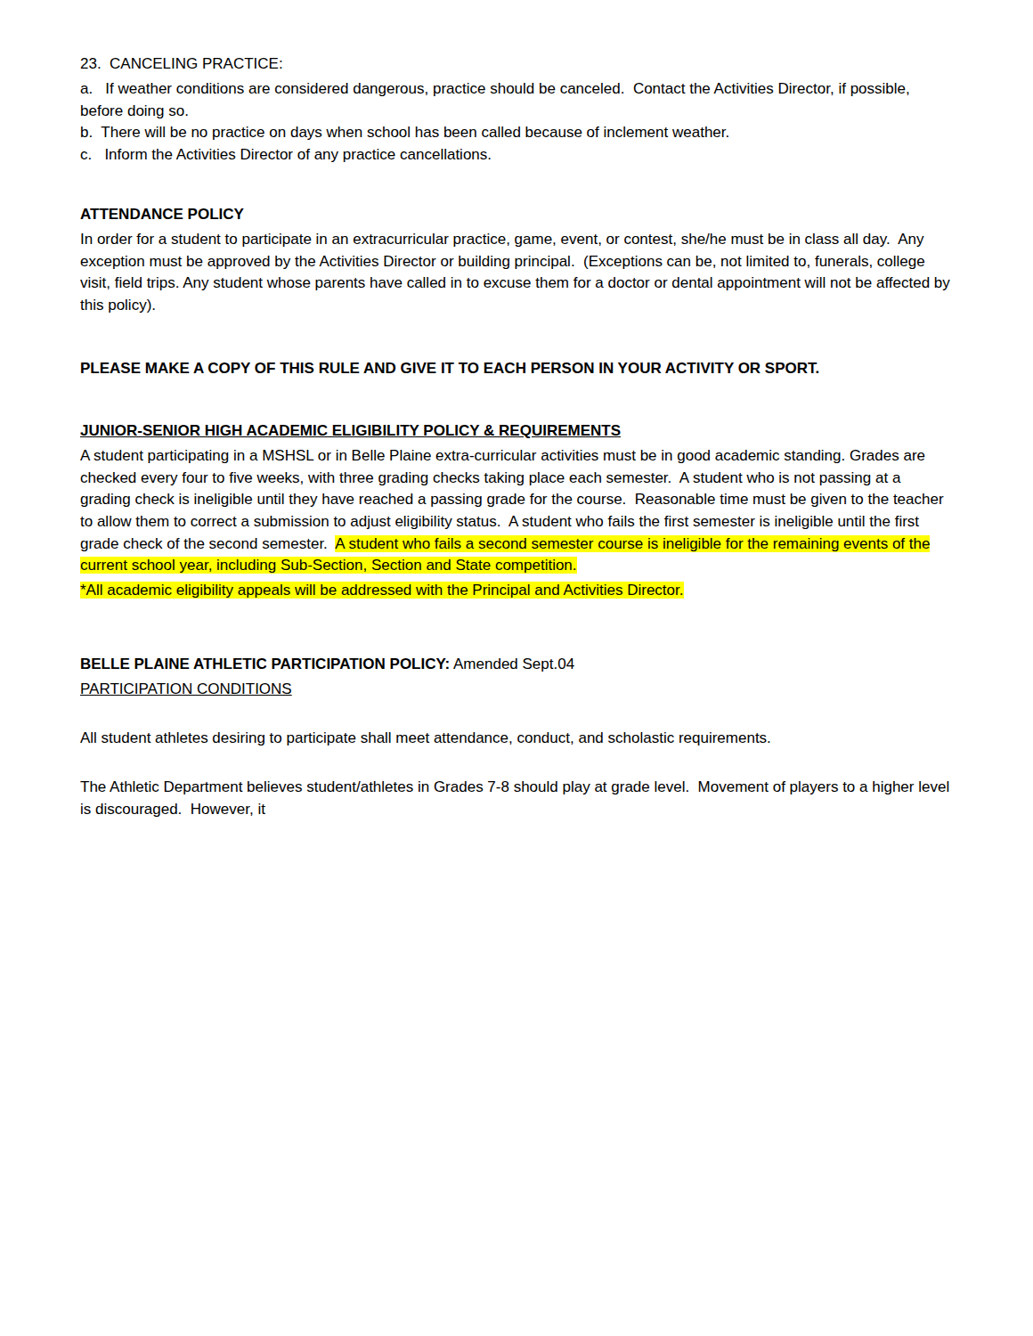23. CANCELING PRACTICE:
a. If weather conditions are considered dangerous, practice should be canceled. Contact the Activities Director, if possible, before doing so.
b. There will be no practice on days when school has been called because of inclement weather.
c. Inform the Activities Director of any practice cancellations.
ATTENDANCE POLICY
In order for a student to participate in an extracurricular practice, game, event, or contest, she/he must be in class all day. Any exception must be approved by the Activities Director or building principal. (Exceptions can be, not limited to, funerals, college visit, field trips. Any student whose parents have called in to excuse them for a doctor or dental appointment will not be affected by this policy).
PLEASE MAKE A COPY OF THIS RULE AND GIVE IT TO EACH PERSON IN YOUR ACTIVITY OR SPORT.
JUNIOR-SENIOR HIGH ACADEMIC ELIGIBILITY POLICY & REQUIREMENTS
A student participating in a MSHSL or in Belle Plaine extra-curricular activities must be in good academic standing. Grades are checked every four to five weeks, with three grading checks taking place each semester. A student who is not passing at a grading check is ineligible until they have reached a passing grade for the course. Reasonable time must be given to the teacher to allow them to correct a submission to adjust eligibility status. A student who fails the first semester is ineligible until the first grade check of the second semester. A student who fails a second semester course is ineligible for the remaining events of the current school year, including Sub-Section, Section and State competition.
*All academic eligibility appeals will be addressed with the Principal and Activities Director.
BELLE PLAINE ATHLETIC PARTICIPATION POLICY: Amended Sept.04
PARTICIPATION CONDITIONS
All student athletes desiring to participate shall meet attendance, conduct, and scholastic requirements.
The Athletic Department believes student/athletes in Grades 7-8 should play at grade level. Movement of players to a higher level is discouraged. However, it